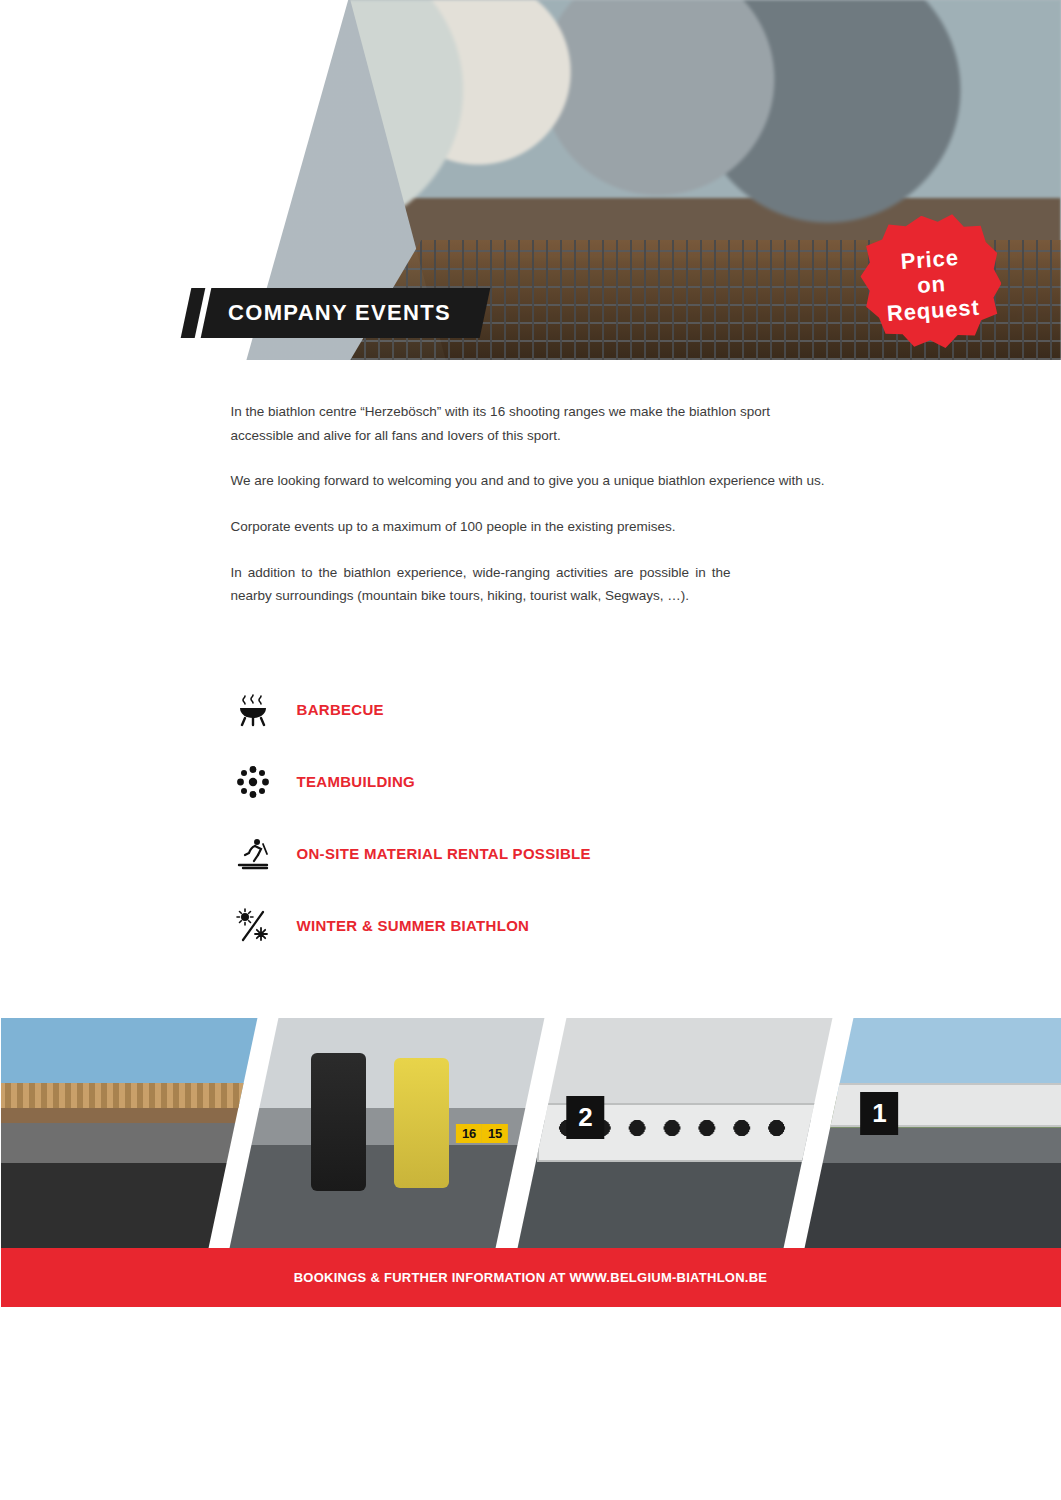Company Events
Price
on
Request
In the biathlon centre “Herzebösch” with its 16 shooting ranges we make the biathlon sport accessible and alive for all fans and lovers of this sport.
We are looking forward to welcoming you and and to give you a unique biathlon experience with us.
Corporate events up to a maximum of 100 people in the existing premises.
In addition to the biathlon experience, wide-ranging activities are possible in the nearby surroundings (mountain bike tours, hiking, tourist walk, Segways, …).
BARBECUE
TEAMBUILDING
ON-SITE MATERIAL RENTAL POSSIBLE
WINTER & SUMMER BIATHLON
16 15
2
1
BOOKINGS & FURTHER INFORMATION AT WWW.BELGIUM-BIATHLON.BE